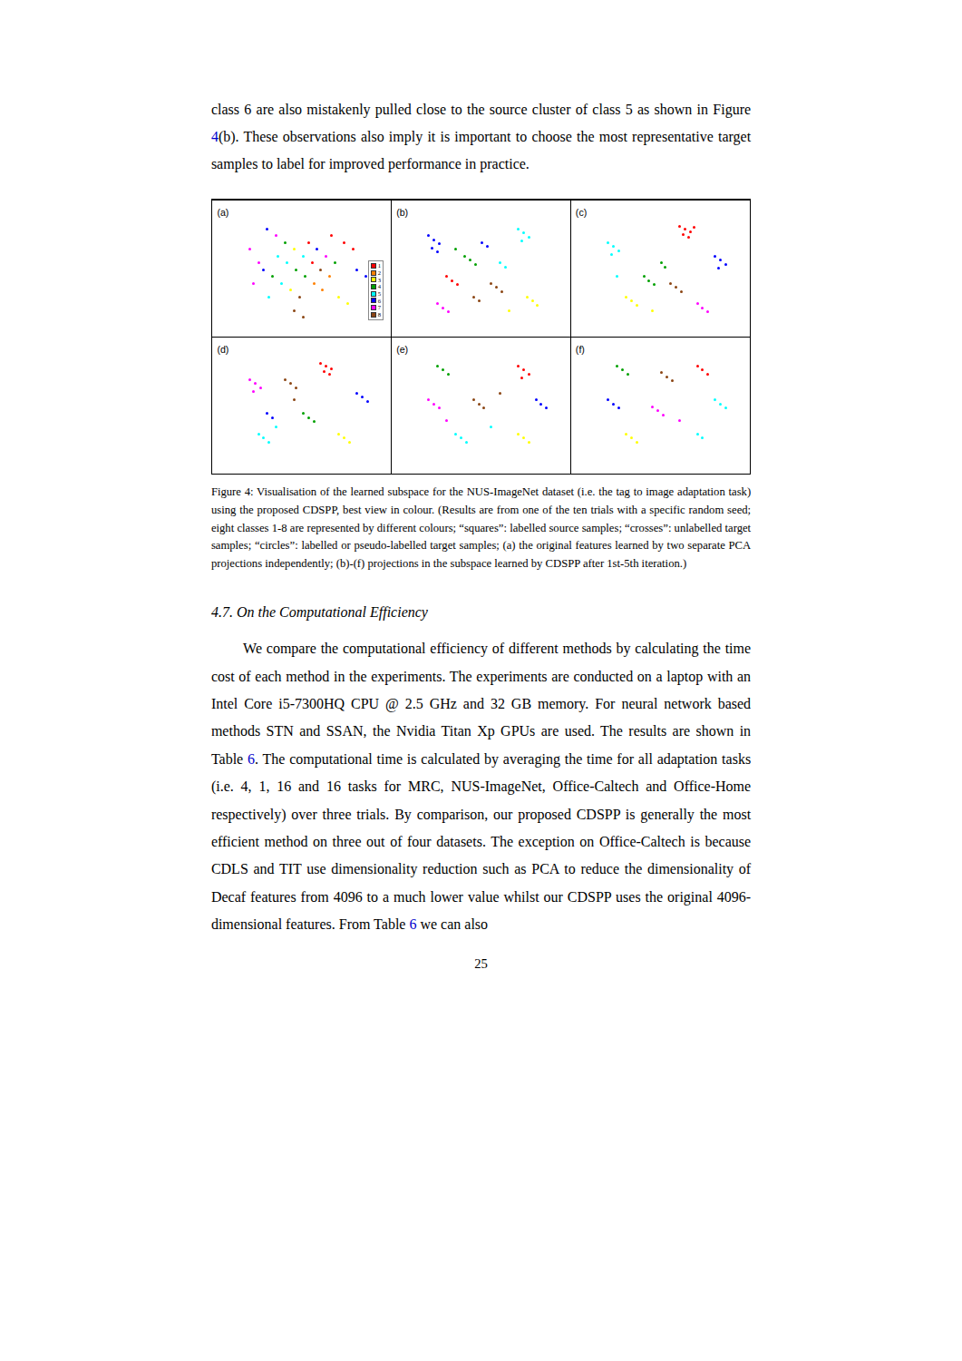class 6 are also mistakenly pulled close to the source cluster of class 5 as shown in Figure 4(b). These observations also imply it is important to choose the most representative target samples to label for improved performance in practice.
(a)
1
2
3
4
5
6
7
8
(b)
(c)
(d)
(e)
(f)
Figure 4: Visualisation of the learned subspace for the NUS-ImageNet dataset (i.e. the tag to image adaptation task) using the proposed CDSPP, best view in colour. (Results are from one of the ten trials with a specific random seed; eight classes 1-8 are represented by different colours; “squares”: labelled source samples; “crosses”: unlabelled target samples; “circles”: labelled or pseudo-labelled target samples; (a) the original features learned by two separate PCA projections independently; (b)-(f) projections in the subspace learned by CDSPP after 1st-5th iteration.)
4.7. On the Computational Efficiency
We compare the computational efficiency of different methods by calculating the time cost of each method in the experiments. The experiments are conducted on a laptop with an Intel Core i5-7300HQ CPU @ 2.5 GHz and 32 GB memory. For neural network based methods STN and SSAN, the Nvidia Titan Xp GPUs are used. The results are shown in Table 6. The computational time is calculated by averaging the time for all adaptation tasks (i.e. 4, 1, 16 and 16 tasks for MRC, NUS-ImageNet, Office-Caltech and Office-Home respectively) over three trials. By comparison, our proposed CDSPP is generally the most efficient method on three out of four datasets. The exception on Office-Caltech is because CDLS and TIT use dimensionality reduction such as PCA to reduce the dimensionality of Decaf features from 4096 to a much lower value whilst our CDSPP uses the original 4096-dimensional features. From Table 6 we can also
25